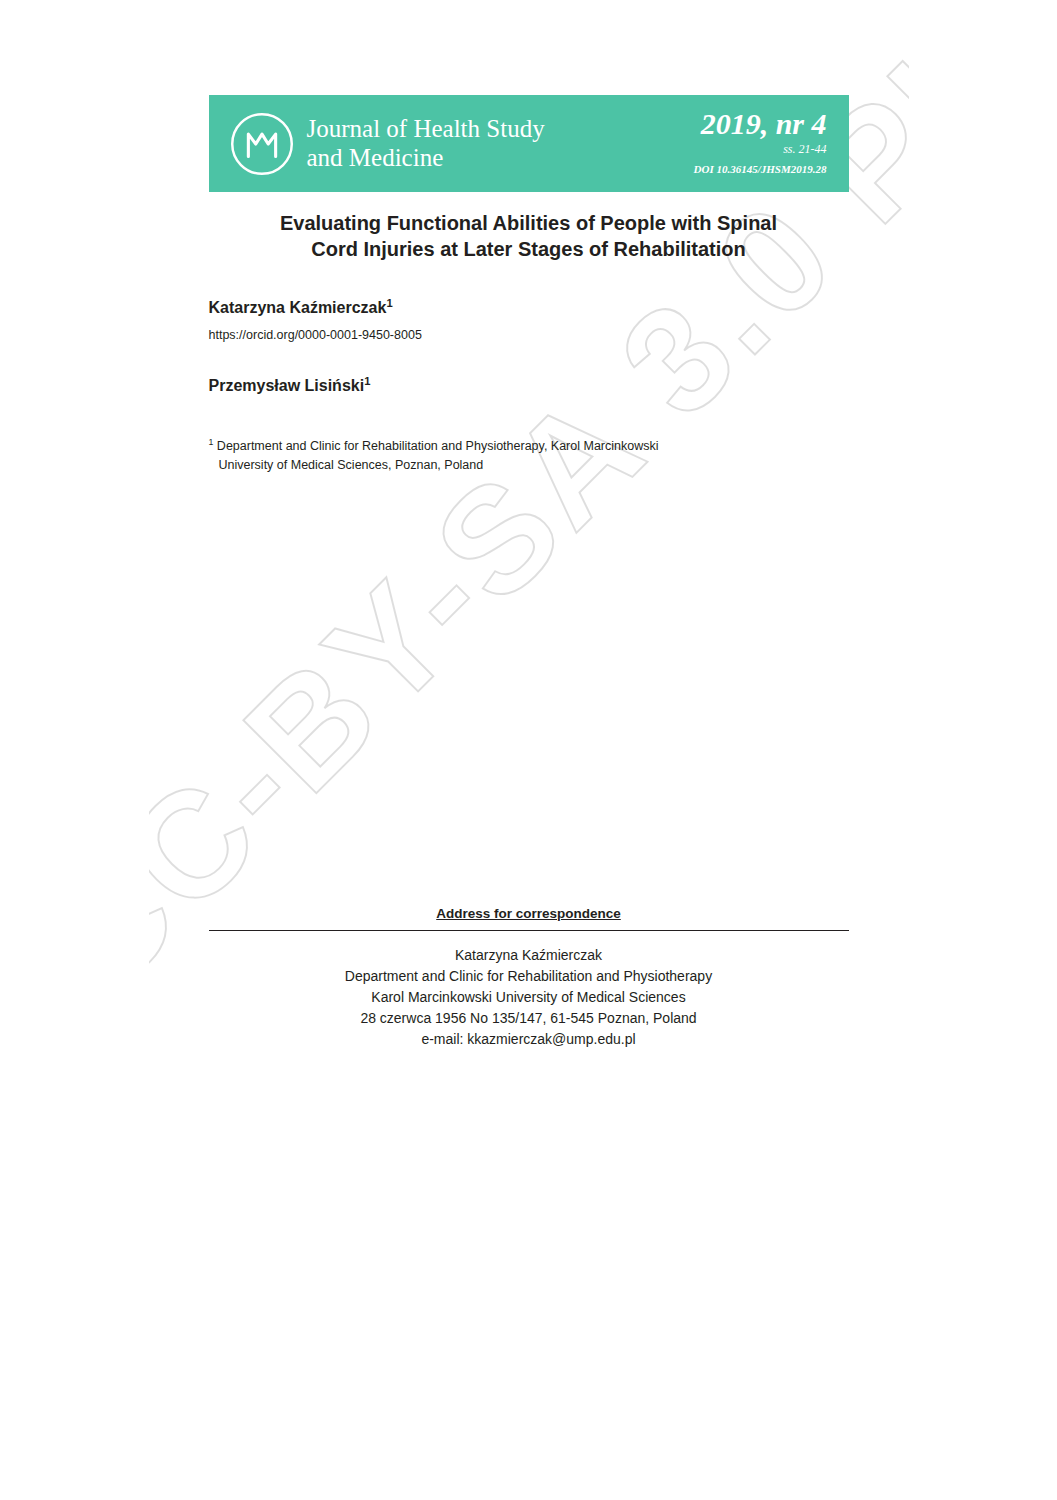CC-BY-SA 3.0 PL
Journal of Health Study
and Medicine
2019, nr 4
ss. 21-44
DOI 10.36145/JHSM2019.28
Evaluating Functional Abilities of People with Spinal
Cord Injuries at Later Stages of Rehabilitation
Katarzyna Kaźmierczak1
https://orcid.org/0000-0001-9450-8005
Przemysław Lisiński1
1 Department and Clinic for Rehabilitation and Physiotherapy, Karol Marcinkowski University of Medical Sciences, Poznan, Poland
Address for correspondence
Katarzyna Kaźmierczak
Department and Clinic for Rehabilitation and Physiotherapy
Karol Marcinkowski University of Medical Sciences
28 czerwca 1956 No 135/147, 61-545 Poznan, Poland
e-mail: kkazmierczak@ump.edu.pl